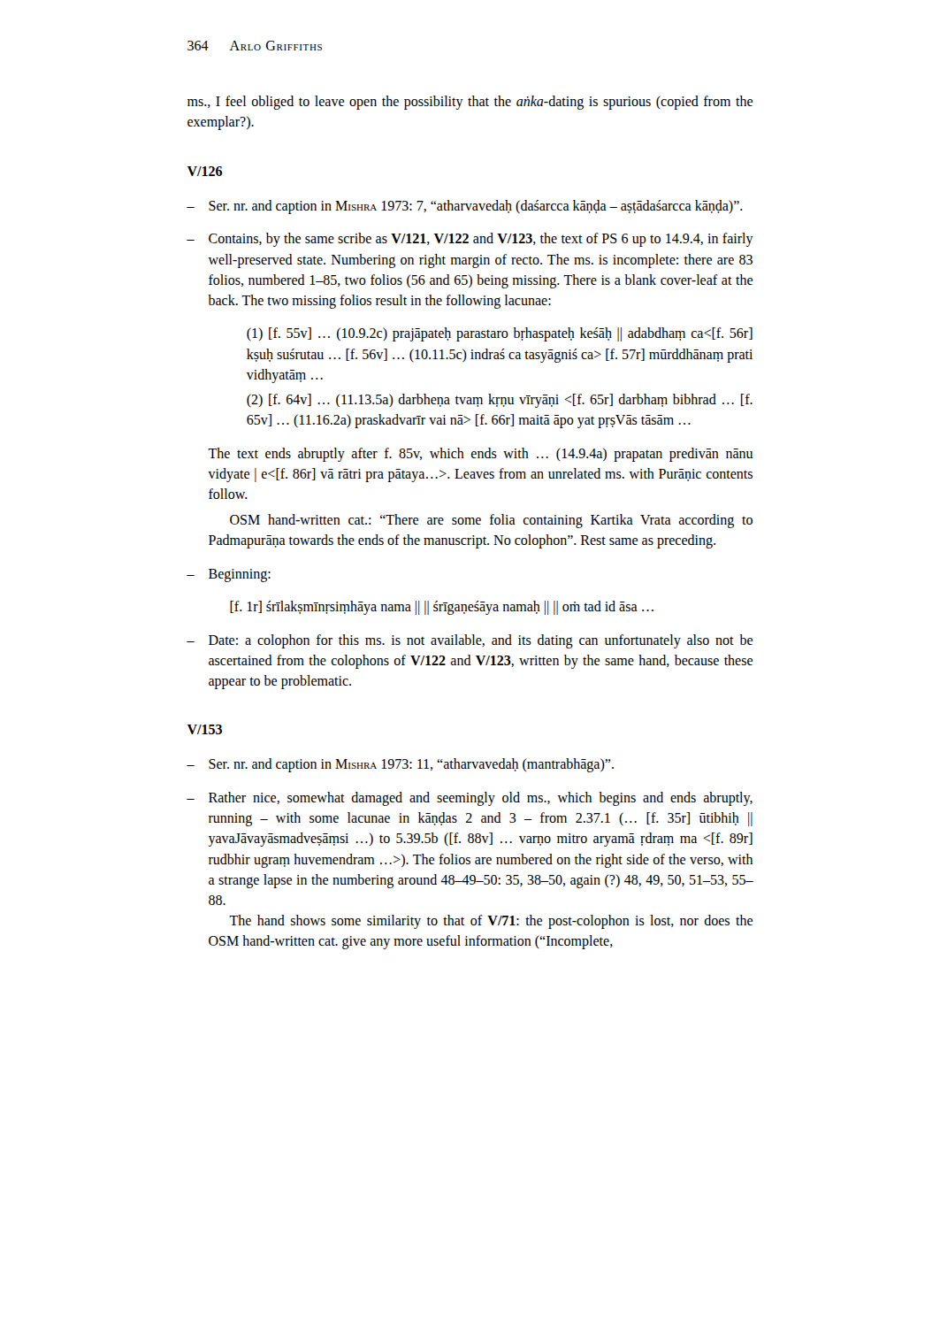364 Arlo Griffiths
ms., I feel obliged to leave open the possibility that the aṅka-dating is spurious (copied from the exemplar?).
V/126
Ser. nr. and caption in Mishra 1973: 7, “atharvavedaḥ (daśarcca kāṇḍa – aṣṭādaśarcca kāṇḍa)”.
Contains, by the same scribe as V/121, V/122 and V/123, the text of PS 6 up to 14.9.4, in fairly well-preserved state. Numbering on right margin of recto. The ms. is incomplete: there are 83 folios, numbered 1–85, two folios (56 and 65) being missing. There is a blank cover-leaf at the back. The two missing folios result in the following lacunae:
(1) [f. 55v] … (10.9.2c) prajāpateḥ parastaro bṛhaspateḥ keśāḥ || adabdhaṃ ca<[f. 56r] kṣuḥ suśrutau … [f. 56v] … (10.11.5c) indraś ca tasyāgniś ca> [f. 57r] mūrddhānaṃ prati vidhyatāṃ …
(2) [f. 64v] … (11.13.5a) darbheṇa tvaṃ kṛṇu vīryāṇi <[f. 65r] darbhaṃ bibhrad … [f. 65v] … (11.16.2a) praskadvarīr vai nā> [f. 66r] maitā āpo yat pṛṣVās tāsām …
The text ends abruptly after f. 85v, which ends with … (14.9.4a) prapatan predivān nānu vidyate | e<[f. 86r] vā rātri pra pātaya…>. Leaves from an unrelated ms. with Purāṇic contents follow.
OSM hand-written cat.: “There are some folia containing Kartika Vrata according to Padmapurāṇa towards the ends of the manuscript. No colophon”. Rest same as preceding.
Beginning:
[f. 1r] śrīlakṣmīnṛsiṃhāya nama || || śrīgaṇeśāya namaḥ || || oṁ tad id āsa …
Date: a colophon for this ms. is not available, and its dating can unfortunately also not be ascertained from the colophons of V/122 and V/123, written by the same hand, because these appear to be problematic.
V/153
Ser. nr. and caption in Mishra 1973: 11, “atharvavedaḥ (mantrabhāga)”.
Rather nice, somewhat damaged and seemingly old ms., which begins and ends abruptly, running – with some lacunae in kāṇḍas 2 and 3 – from 2.37.1 (… [f. 35r] ūtibhiḥ || yavaJāvayāsmadveṣāṃsi …) to 5.39.5b ([f. 88v] … varṇo mitro aryamā ṛdraṃ ma <[f. 89r] rudbhir ugraṃ huvemendram …>). The folios are numbered on the right side of the verso, with a strange lapse in the numbering around 48–49–50: 35, 38–50, again (?) 48, 49, 50, 51–53, 55–88.
The hand shows some similarity to that of V/71: the post-colophon is lost, nor does the OSM hand-written cat. give any more useful information (“Incomplete,